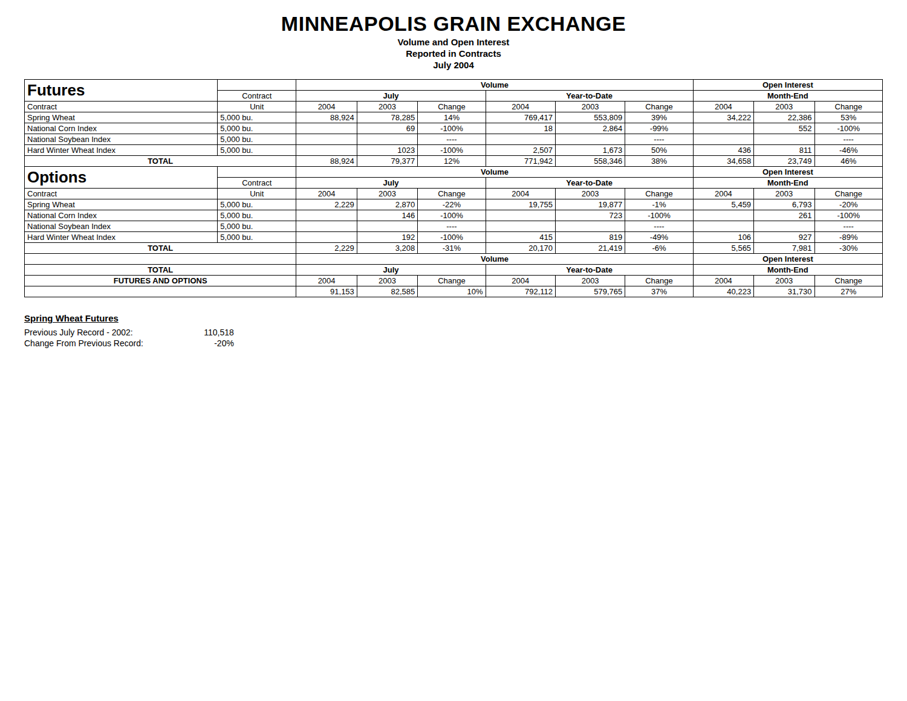MINNEAPOLIS GRAIN EXCHANGE
Volume and Open Interest
Reported in Contracts
July 2004
| Futures | | Volume | Open Interest |
| Contract | July | Year-to-Date | Month-End |
| Contract | Unit | 2004 | 2003 | Change | 2004 | 2003 | Change | 2004 | 2003 | Change |
| Spring Wheat | 5,000 bu. | 88,924 | 78,285 | 14% | 769,417 | 553,809 | 39% | 34,222 | 22,386 | 53% |
| National Corn Index | 5,000 bu. | | 69 | -100% | 18 | 2,864 | -99% | | 552 | -100% |
| National Soybean Index | 5,000 bu. | | | ---- | | | ---- | | | ---- |
| Hard Winter Wheat Index | 5,000 bu. | | 1023 | -100% | 2,507 | 1,673 | 50% | 436 | 811 | -46% |
| TOTAL | 88,924 | 79,377 | 12% | 771,942 | 558,346 | 38% | 34,658 | 23,749 | 46% |
| Options | | Volume | Open Interest |
| Contract | July | Year-to-Date | Month-End |
| Contract | Unit | 2004 | 2003 | Change | 2004 | 2003 | Change | 2004 | 2003 | Change |
| Spring Wheat | 5,000 bu. | 2,229 | 2,870 | -22% | 19,755 | 19,877 | -1% | 5,459 | 6,793 | -20% |
| National Corn Index | 5,000 bu. | | 146 | -100% | | 723 | -100% | | 261 | -100% |
| National Soybean Index | 5,000 bu. | | | ---- | | | ---- | | | ---- |
| Hard Winter Wheat Index | 5,000 bu. | | 192 | -100% | 415 | 819 | -49% | 106 | 927 | -89% |
| TOTAL | 2,229 | 3,208 | -31% | 20,170 | 21,419 | -6% | 5,565 | 7,981 | -30% |
| | Volume | Open Interest |
| TOTAL | July | Year-to-Date | Month-End |
| FUTURES AND OPTIONS | 2004 | 2003 | Change | 2004 | 2003 | Change | 2004 | 2003 | Change |
| | 91,153 | 82,585 | 10% | 792,112 | 579,765 | 37% | 40,223 | 31,730 | 27% |
Spring Wheat Futures
| Previous July Record - 2002: | 110,518 |
| Change From Previous Record: | -20% |